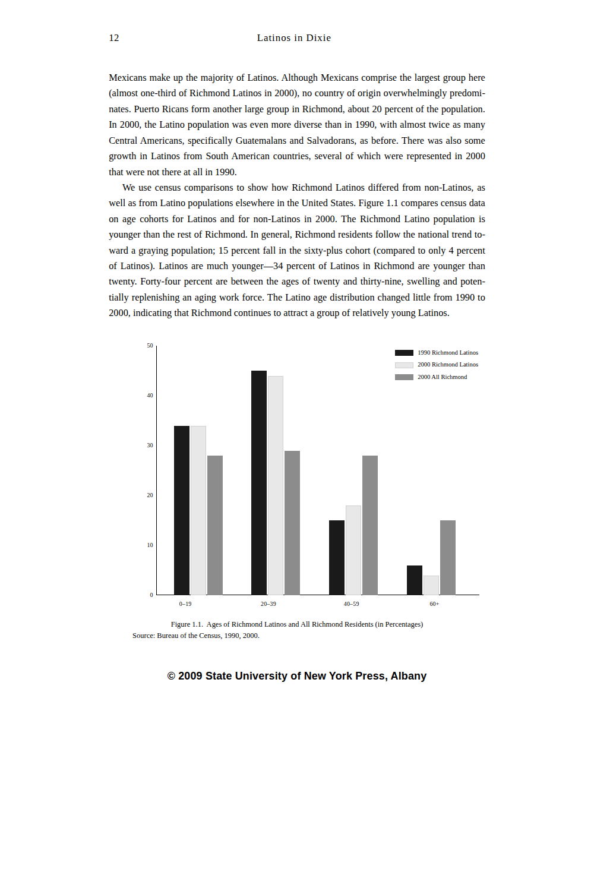12
Latinos in Dixie
Mexicans make up the majority of Latinos. Although Mexicans comprise the largest group here (almost one-third of Richmond Latinos in 2000), no country of origin overwhelmingly predominates. Puerto Ricans form another large group in Richmond, about 20 percent of the population. In 2000, the Latino population was even more diverse than in 1990, with almost twice as many Central Americans, specifically Guatemalans and Salvadorans, as before. There was also some growth in Latinos from South American countries, several of which were represented in 2000 that were not there at all in 1990.
We use census comparisons to show how Richmond Latinos differed from non-Latinos, as well as from Latino populations elsewhere in the United States. Figure 1.1 compares census data on age cohorts for Latinos and for non-Latinos in 2000. The Richmond Latino population is younger than the rest of Richmond. In general, Richmond residents follow the national trend toward a graying population; 15 percent fall in the sixty-plus cohort (compared to only 4 percent of Latinos). Latinos are much younger—34 percent of Latinos in Richmond are younger than twenty. Forty-four percent are between the ages of twenty and thirty-nine, swelling and potentially replenishing an aging work force. The Latino age distribution changed little from 1990 to 2000, indicating that Richmond continues to attract a group of relatively young Latinos.
50 40 30 20 10 0
1990 Richmond Latinos
2000 Richmond Latinos
2000 All Richmond
0–19 20–39 40–59 60+
Figure 1.1. Ages of Richmond Latinos and All Richmond Residents (in Percentages) Source: Bureau of the Census, 1990, 2000.
© 2009 State University of New York Press, Albany